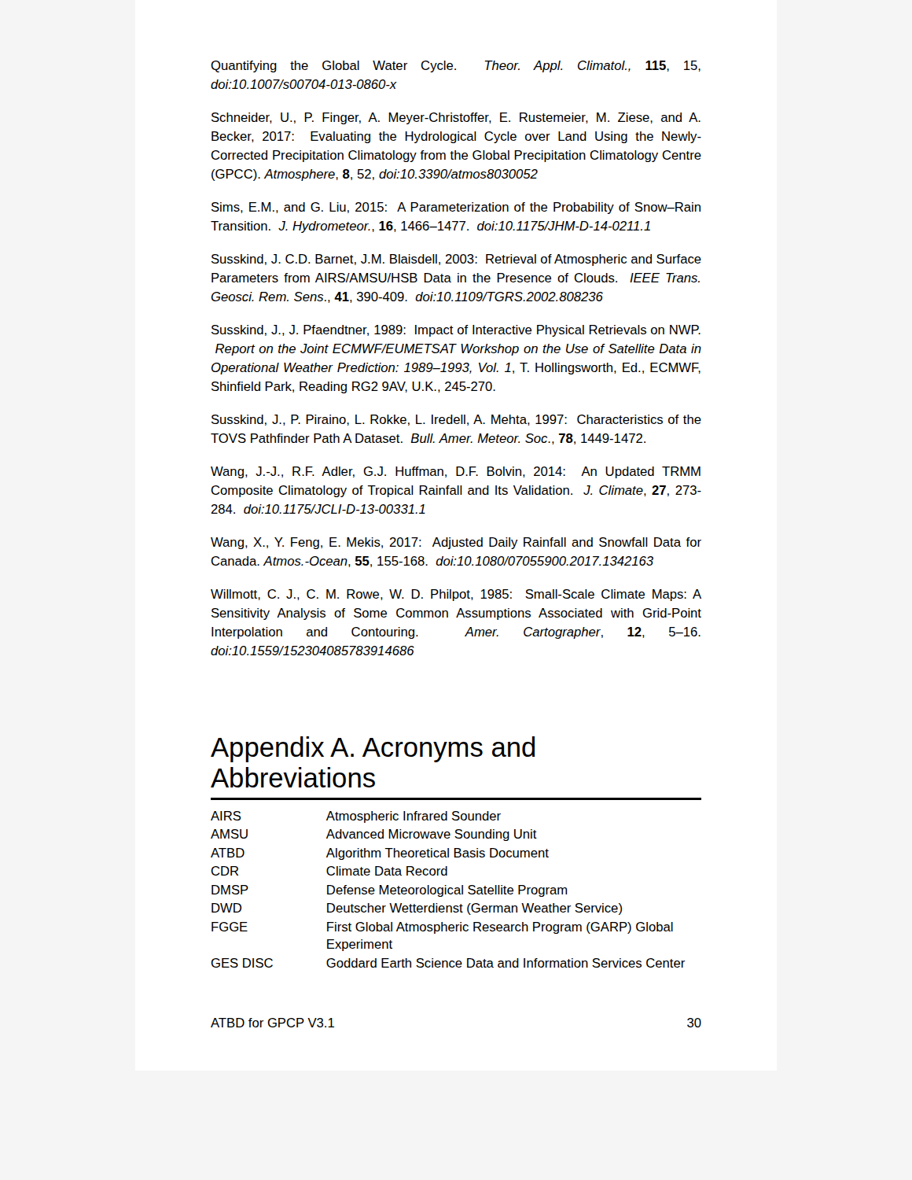Quantifying the Global Water Cycle. Theor. Appl. Climatol., 115, 15, doi:10.1007/s00704-013-0860-x
Schneider, U., P. Finger, A. Meyer-Christoffer, E. Rustemeier, M. Ziese, and A. Becker, 2017: Evaluating the Hydrological Cycle over Land Using the Newly-Corrected Precipitation Climatology from the Global Precipitation Climatology Centre (GPCC). Atmosphere, 8, 52, doi:10.3390/atmos8030052
Sims, E.M., and G. Liu, 2015: A Parameterization of the Probability of Snow–Rain Transition. J. Hydrometeor., 16, 1466–1477. doi:10.1175/JHM-D-14-0211.1
Susskind, J. C.D. Barnet, J.M. Blaisdell, 2003: Retrieval of Atmospheric and Surface Parameters from AIRS/AMSU/HSB Data in the Presence of Clouds. IEEE Trans. Geosci. Rem. Sens., 41, 390-409. doi:10.1109/TGRS.2002.808236
Susskind, J., J. Pfaendtner, 1989: Impact of Interactive Physical Retrievals on NWP. Report on the Joint ECMWF/EUMETSAT Workshop on the Use of Satellite Data in Operational Weather Prediction: 1989–1993, Vol. 1, T. Hollingsworth, Ed., ECMWF, Shinfield Park, Reading RG2 9AV, U.K., 245-270.
Susskind, J., P. Piraino, L. Rokke, L. Iredell, A. Mehta, 1997: Characteristics of the TOVS Pathfinder Path A Dataset. Bull. Amer. Meteor. Soc., 78, 1449-1472.
Wang, J.-J., R.F. Adler, G.J. Huffman, D.F. Bolvin, 2014: An Updated TRMM Composite Climatology of Tropical Rainfall and Its Validation. J. Climate, 27, 273-284. doi:10.1175/JCLI-D-13-00331.1
Wang, X., Y. Feng, E. Mekis, 2017: Adjusted Daily Rainfall and Snowfall Data for Canada. Atmos.-Ocean, 55, 155-168. doi:10.1080/07055900.2017.1342163
Willmott, C. J., C. M. Rowe, W. D. Philpot, 1985: Small-Scale Climate Maps: A Sensitivity Analysis of Some Common Assumptions Associated with Grid-Point Interpolation and Contouring. Amer. Cartographer, 12, 5–16. doi:10.1559/152304085783914686
Appendix A. Acronyms and Abbreviations
| AIRS | Atmospheric Infrared Sounder |
| AMSU | Advanced Microwave Sounding Unit |
| ATBD | Algorithm Theoretical Basis Document |
| CDR | Climate Data Record |
| DMSP | Defense Meteorological Satellite Program |
| DWD | Deutscher Wetterdienst (German Weather Service) |
| FGGE | First Global Atmospheric Research Program (GARP) Global Experiment |
| GES DISC | Goddard Earth Science Data and Information Services Center |
ATBD for GPCP V3.1 30